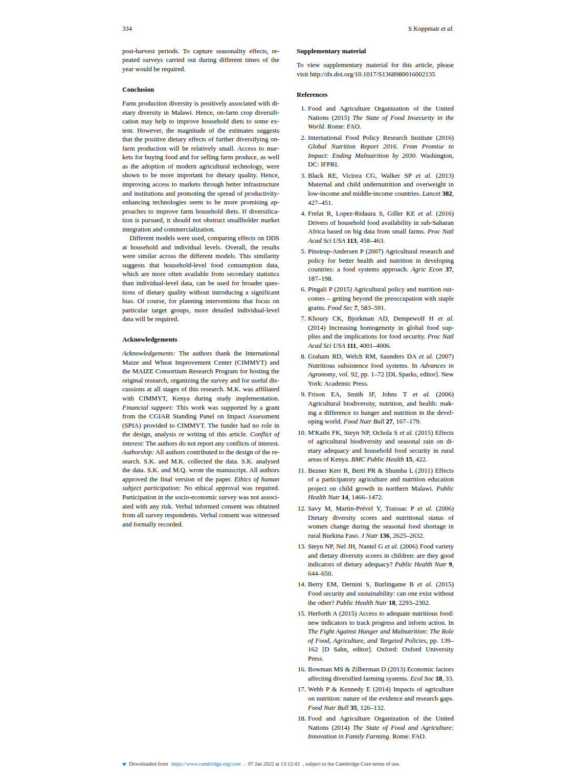334 S Koppmair et al.
post-harvest periods. To capture seasonality effects, repeated surveys carried out during different times of the year would be required.
Conclusion
Farm production diversity is positively associated with dietary diversity in Malawi. Hence, on-farm crop diversification may help to improve household diets to some extent. However, the magnitude of the estimates suggests that the positive dietary effects of further diversifying on-farm production will be relatively small. Access to markets for buying food and for selling farm produce, as well as the adoption of modern agricultural technology, were shown to be more important for dietary quality. Hence, improving access to markets through better infrastructure and institutions and promoting the spread of productivity-enhancing technologies seem to be more promising approaches to improve farm household diets. If diversification is pursued, it should not obstruct smallholder market integration and commercialization.
Different models were used, comparing effects on DDS at household and individual levels. Overall, the results were similar across the different models. This similarity suggests that household-level food consumption data, which are more often available from secondary statistics than individual-level data, can be used for broader questions of dietary quality without introducing a significant bias. Of course, for planning interventions that focus on particular target groups, more detailed individual-level data will be required.
Acknowledgements
Acknowledgements: The authors thank the International Maize and Wheat Improvement Center (CIMMYT) and the MAIZE Consortium Research Program for hosting the original research, organizing the survey and for useful discussions at all stages of this research. M.K. was affiliated with CIMMYT, Kenya during study implementation. Financial support: This work was supported by a grant from the CGIAR Standing Panel on Impact Assessment (SPIA) provided to CIMMYT. The funder had no role in the design, analysis or writing of this article. Conflict of interest: The authors do not report any conflicts of interest. Authorship: All authors contributed to the design of the research. S.K. and M.K. collected the data. S.K. analysed the data. S.K. and M.Q. wrote the manuscript. All authors approved the final version of the paper. Ethics of human subject participation: No ethical approval was required. Participation in the socio-economic survey was not associated with any risk. Verbal informed consent was obtained from all survey respondents. Verbal consent was witnessed and formally recorded.
Supplementary material
To view supplementary material for this article, please visit http://dx.doi.org/10.1017/S1368980016002135
References
Food and Agriculture Organization of the United Nations (2015) The State of Food Insecurity in the World. Rome: FAO.
International Food Policy Research Institute (2016) Global Nutrition Report 2016. From Promise to Impact: Ending Malnutrition by 2030. Washington, DC: IFPRI.
Black RE, Victora CG, Walker SP et al. (2013) Maternal and child undernutrition and overweight in low-income and middle-income countries. Lancet 382, 427–451.
Frelat R, Lopez-Ridaura S, Giller KE et al. (2016) Drivers of household food availability in sub-Saharan Africa based on big data from small farms. Proc Natl Acad Sci USA 113, 458–463.
Pinstrup-Andersen P (2007) Agricultural research and policy for better health and nutrition in developing countries: a food systems approach. Agric Econ 37, 187–198.
Pingali P (2015) Agricultural policy and nutrition outcomes – getting beyond the preoccupation with staple grains. Food Sec 7, 583–591.
Khoury CK, Bjorkman AD, Dempewolf H et al. (2014) Increasing homogeneity in global food supplies and the implications for food security. Proc Natl Acad Sci USA 111, 4001–4006.
Graham RD, Welch RM, Saunders DA et al. (2007) Nutritious subsistence food systems. In Advances in Agronomy, vol. 92, pp. 1–72 [DL Sparks, editor]. New York: Academic Press.
Frison EA, Smith IF, Johns T et al. (2006) Agricultural biodiversity, nutrition, and health: making a difference to hunger and nutrition in the developing world. Food Nutr Bull 27, 167–179.
M'Kaibi FK, Steyn NP, Ochola S et al. (2015) Effects of agricultural biodiversity and seasonal rain on dietary adequacy and household food security in rural areas of Kenya. BMC Public Health 15, 422.
Bezner Kerr R, Berti PR & Shumba L (2011) Effects of a participatory agriculture and nutrition education project on child growth in northern Malawi. Public Health Nutr 14, 1466–1472.
Savy M, Martin-Prével Y, Traissac P et al. (2006) Dietary diversity scores and nutritional status of women change during the seasonal food shortage in rural Burkina Faso. J Nutr 136, 2625–2632.
Steyn NP, Nel JH, Nantel G et al. (2006) Food variety and dietary diversity scores in children: are they good indicators of dietary adequacy? Public Health Nutr 9, 644–650.
Berry EM, Dernini S, Burlingame B et al. (2015) Food security and sustainability: can one exist without the other? Public Health Nutr 18, 2293–2302.
Herforth A (2015) Access to adequate nutritious food: new indicators to track progress and inform action. In The Fight Against Hunger and Malnutrition: The Role of Food, Agriculture, and Targeted Policies, pp. 139–162 [D Sahn, editor]. Oxford: Oxford University Press.
Bowman MS & Zilberman D (2013) Economic factors affecting diversified farming systems. Ecol Soc 18, 33.
Webb P & Kennedy E (2014) Impacts of agriculture on nutrition: nature of the evidence and research gaps. Food Nutr Bull 35, 126–132.
Food and Agriculture Organization of the United Nations (2014) The State of Food and Agriculture: Innovation in Family Farming. Rome: FAO.
Downloaded from https://www.cambridge.org/core . 07 Jan 2022 at 13:12:43 , subject to the Cambridge Core terms of use.